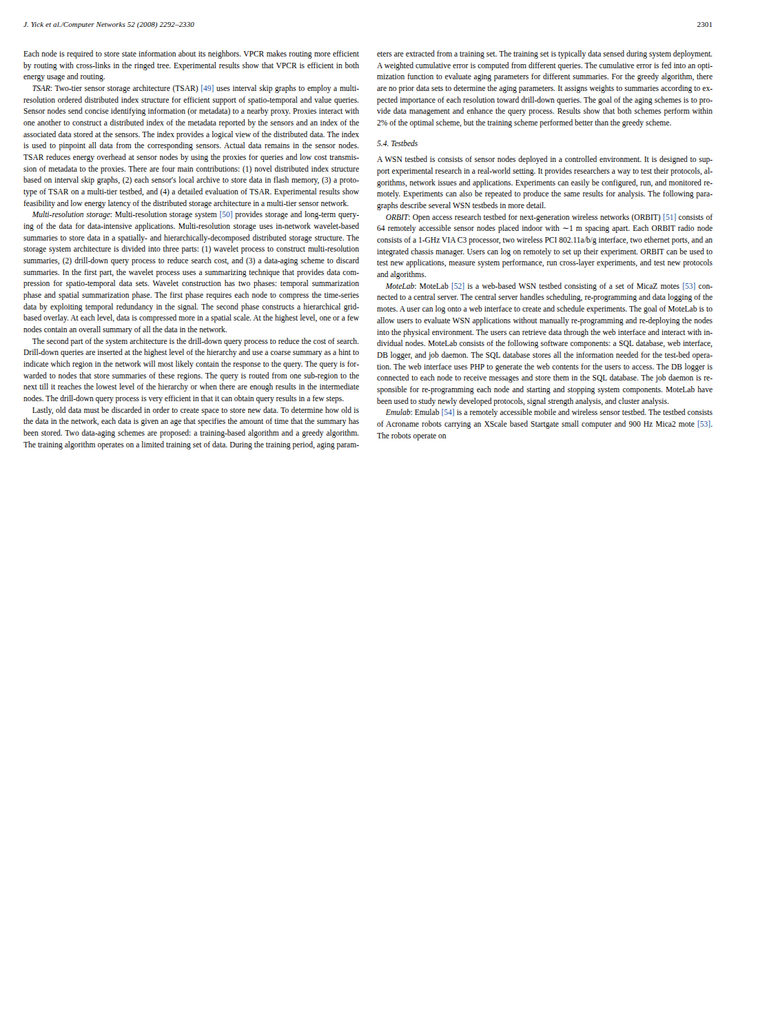J. Yick et al./Computer Networks 52 (2008) 2292–2330 2301
Each node is required to store state information about its neighbors. VPCR makes routing more efficient by routing with cross-links in the ringed tree. Experimental results show that VPCR is efficient in both energy usage and routing.
TSAR: Two-tier sensor storage architecture (TSAR) [49] uses interval skip graphs to employ a multi-resolution ordered distributed index structure for efficient support of spatio-temporal and value queries. Sensor nodes send concise identifying information (or metadata) to a nearby proxy. Proxies interact with one another to construct a distributed index of the metadata reported by the sensors and an index of the associated data stored at the sensors. The index provides a logical view of the distributed data. The index is used to pinpoint all data from the corresponding sensors. Actual data remains in the sensor nodes. TSAR reduces energy overhead at sensor nodes by using the proxies for queries and low cost transmission of metadata to the proxies. There are four main contributions: (1) novel distributed index structure based on interval skip graphs, (2) each sensor's local archive to store data in flash memory, (3) a prototype of TSAR on a multi-tier testbed, and (4) a detailed evaluation of TSAR. Experimental results show feasibility and low energy latency of the distributed storage architecture in a multi-tier sensor network.
Multi-resolution storage: Multi-resolution storage system [50] provides storage and long-term querying of the data for data-intensive applications. Multi-resolution storage uses in-network wavelet-based summaries to store data in a spatially- and hierarchically-decomposed distributed storage structure. The storage system architecture is divided into three parts: (1) wavelet process to construct multi-resolution summaries, (2) drill-down query process to reduce search cost, and (3) a data-aging scheme to discard summaries. In the first part, the wavelet process uses a summarizing technique that provides data compression for spatio-temporal data sets. Wavelet construction has two phases: temporal summarization phase and spatial summarization phase. The first phase requires each node to compress the time-series data by exploiting temporal redundancy in the signal. The second phase constructs a hierarchical grid-based overlay. At each level, data is compressed more in a spatial scale. At the highest level, one or a few nodes contain an overall summary of all the data in the network.
The second part of the system architecture is the drill-down query process to reduce the cost of search. Drill-down queries are inserted at the highest level of the hierarchy and use a coarse summary as a hint to indicate which region in the network will most likely contain the response to the query. The query is forwarded to nodes that store summaries of these regions. The query is routed from one sub-region to the next till it reaches the lowest level of the hierarchy or when there are enough results in the intermediate nodes. The drill-down query process is very efficient in that it can obtain query results in a few steps.
Lastly, old data must be discarded in order to create space to store new data. To determine how old is the data in the network, each data is given an age that specifies the amount of time that the summary has been stored. Two data-aging schemes are proposed: a training-based algorithm and a greedy algorithm. The training algorithm operates on a limited training set of data. During the training period, aging parameters are extracted from a training set. The training set is typically data sensed during system deployment. A weighted cumulative error is computed from different queries. The cumulative error is fed into an optimization function to evaluate aging parameters for different summaries. For the greedy algorithm, there are no prior data sets to determine the aging parameters. It assigns weights to summaries according to expected importance of each resolution toward drill-down queries. The goal of the aging schemes is to provide data management and enhance the query process. Results show that both schemes perform within 2% of the optimal scheme, but the training scheme performed better than the greedy scheme.
5.4. Testbeds
A WSN testbed is consists of sensor nodes deployed in a controlled environment. It is designed to support experimental research in a real-world setting. It provides researchers a way to test their protocols, algorithms, network issues and applications. Experiments can easily be configured, run, and monitored remotely. Experiments can also be repeated to produce the same results for analysis. The following paragraphs describe several WSN testbeds in more detail.
ORBIT: Open access research testbed for next-generation wireless networks (ORBIT) [51] consists of 64 remotely accessible sensor nodes placed indoor with ∼1 m spacing apart. Each ORBIT radio node consists of a 1-GHz VIA C3 processor, two wireless PCI 802.11a/b/g interface, two ethernet ports, and an integrated chassis manager. Users can log on remotely to set up their experiment. ORBIT can be used to test new applications, measure system performance, run cross-layer experiments, and test new protocols and algorithms.
MoteLab: MoteLab [52] is a web-based WSN testbed consisting of a set of MicaZ motes [53] connected to a central server. The central server handles scheduling, re-programming and data logging of the motes. A user can log onto a web interface to create and schedule experiments. The goal of MoteLab is to allow users to evaluate WSN applications without manually re-programming and re-deploying the nodes into the physical environment. The users can retrieve data through the web interface and interact with individual nodes. MoteLab consists of the following software components: a SQL database, web interface, DB logger, and job daemon. The SQL database stores all the information needed for the test-bed operation. The web interface uses PHP to generate the web contents for the users to access. The DB logger is connected to each node to receive messages and store them in the SQL database. The job daemon is responsible for re-programming each node and starting and stopping system components. MoteLab have been used to study newly developed protocols, signal strength analysis, and cluster analysis.
Emulab: Emulab [54] is a remotely accessible mobile and wireless sensor testbed. The testbed consists of Acroname robots carrying an XScale based Startgate small computer and 900 Hz Mica2 mote [53]. The robots operate on